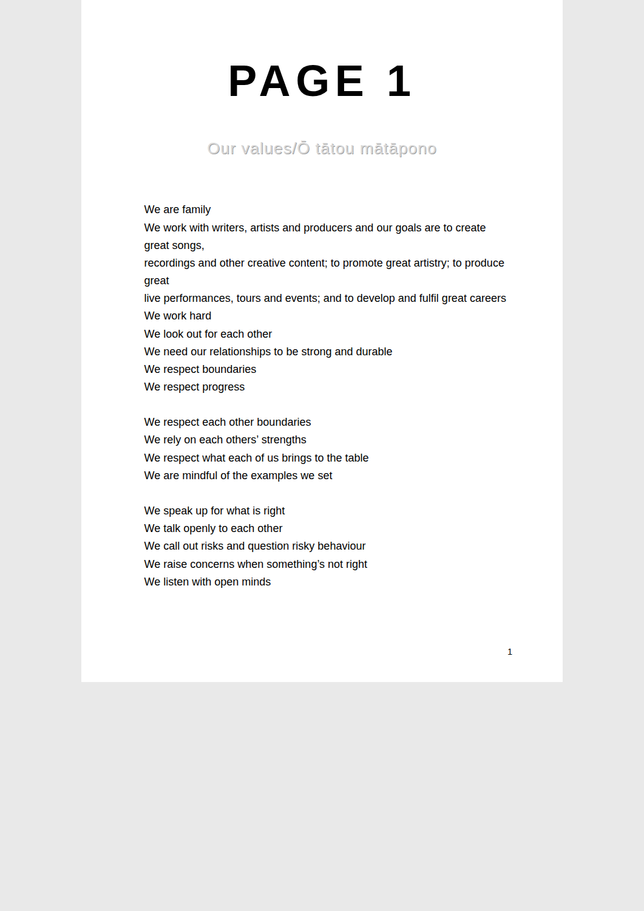PAGE 1
Our values/Ō tātou mātāpono
We are family
We work with writers, artists and producers and our goals are to create great songs,
recordings and other creative content; to promote great artistry; to produce great
live performances, tours and events; and to develop and fulfil great careers
We work hard
We look out for each other
We need our relationships to be strong and durable
We respect boundaries
We respect progress
We respect each other boundaries
We rely on each others’ strengths
We respect what each of us brings to the table
We are mindful of the examples we set
We speak up for what is right
We talk openly to each other
We call out risks and question risky behaviour
We raise concerns when something’s not right
We listen with open minds
1